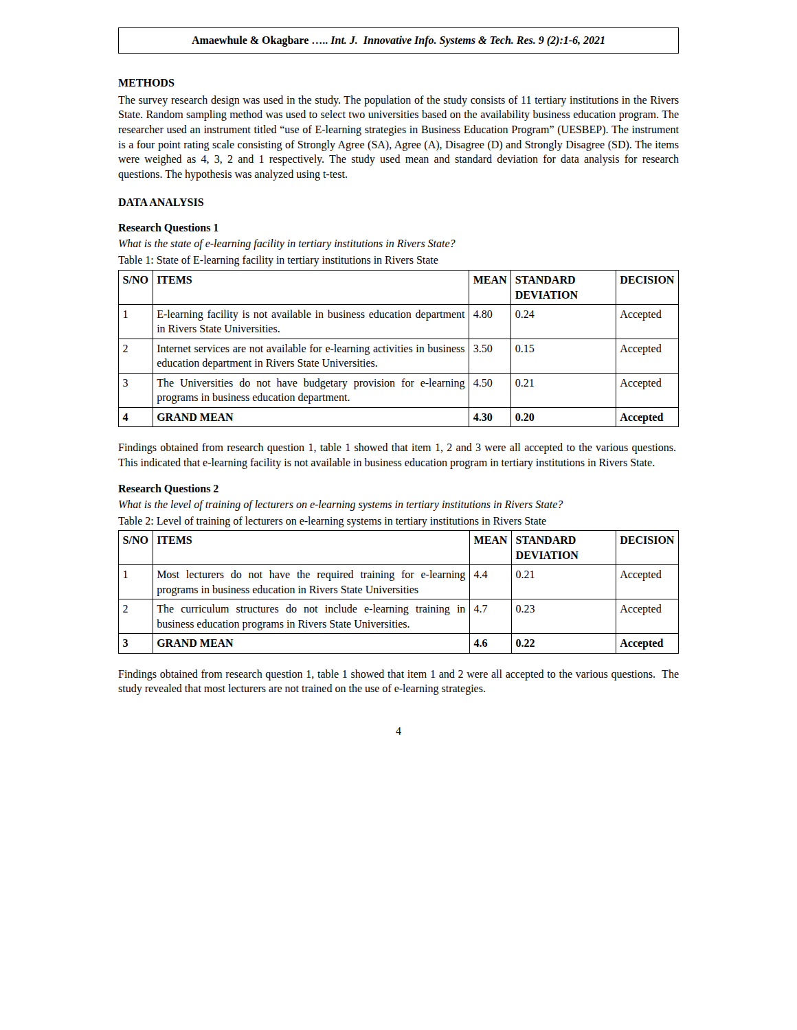Amaewhule & Okagbare ….. Int. J. Innovative Info. Systems & Tech. Res. 9 (2):1-6, 2021
Methods
The survey research design was used in the study. The population of the study consists of 11 tertiary institutions in the Rivers State. Random sampling method was used to select two universities based on the availability business education program. The researcher used an instrument titled “use of E-learning strategies in Business Education Program” (UESBEP). The instrument is a four point rating scale consisting of Strongly Agree (SA), Agree (A), Disagree (D) and Strongly Disagree (SD). The items were weighed as 4, 3, 2 and 1 respectively. The study used mean and standard deviation for data analysis for research questions. The hypothesis was analyzed using t-test.
Data Analysis
Research Questions 1
What is the state of e-learning facility in tertiary institutions in Rivers State?
Table 1: State of E-learning facility in tertiary institutions in Rivers State
| S/NO | ITEMS | MEAN | STANDARD DEVIATION | DECISION |
| --- | --- | --- | --- | --- |
| 1 | E-learning facility is not available in business education department in Rivers State Universities. | 4.80 | 0.24 | Accepted |
| 2 | Internet services are not available for e-learning activities in business education department in Rivers State Universities. | 3.50 | 0.15 | Accepted |
| 3 | The Universities do not have budgetary provision for e-learning programs in business education department. | 4.50 | 0.21 | Accepted |
| 4 | GRAND MEAN | 4.30 | 0.20 | Accepted |
Findings obtained from research question 1, table 1 showed that item 1, 2 and 3 were all accepted to the various questions. This indicated that e-learning facility is not available in business education program in tertiary institutions in Rivers State.
Research Questions 2
What is the level of training of lecturers on e-learning systems in tertiary institutions in Rivers State?
Table 2: Level of training of lecturers on e-learning systems in tertiary institutions in Rivers State
| S/NO | ITEMS | MEAN | STANDARD DEVIATION | DECISION |
| --- | --- | --- | --- | --- |
| 1 | Most lecturers do not have the required training for e-learning programs in business education in Rivers State Universities | 4.4 | 0.21 | Accepted |
| 2 | The curriculum structures do not include e-learning training in business education programs in Rivers State Universities. | 4.7 | 0.23 | Accepted |
| 3 | GRAND MEAN | 4.6 | 0.22 | Accepted |
Findings obtained from research question 1, table 1 showed that item 1 and 2 were all accepted to the various questions. The study revealed that most lecturers are not trained on the use of e-learning strategies.
4